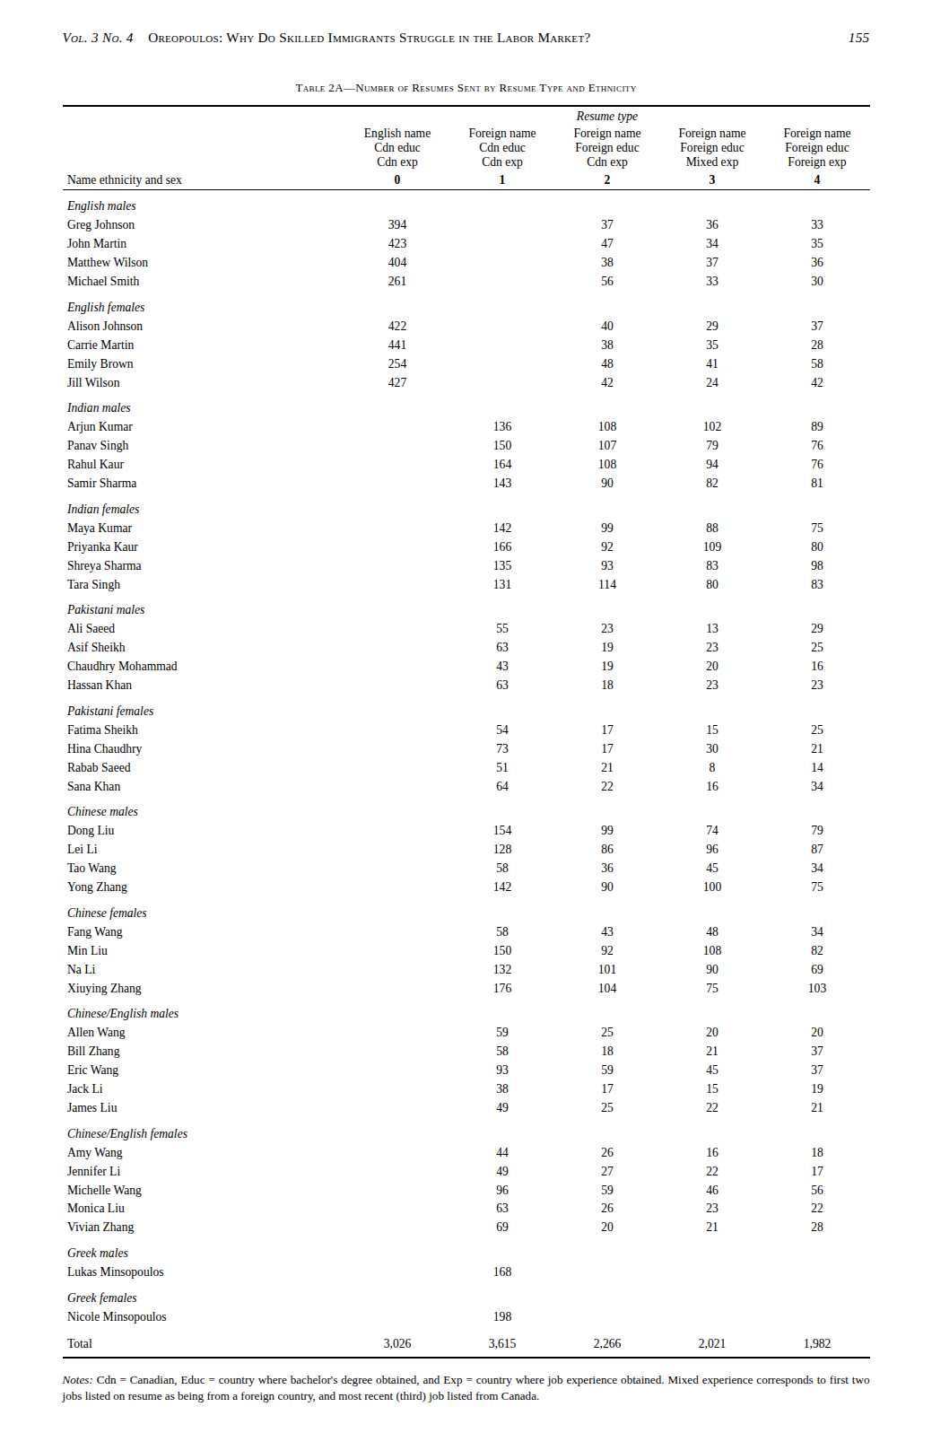Vol. 3 No. 4 Oreopoulos: Why Do Skilled Immigrants Struggle in the Labor Market?155
Table 2A—Number of Resumes Sent by Resume Type and Ethnicity
| | Resume type |
| --- | --- |
| | English name Cdn educ Cdn exp | Foreign name Cdn educ Cdn exp | Foreign name Foreign educ Cdn exp | Foreign name Foreign educ Mixed exp | Foreign name Foreign educ Foreign exp |
| Name ethnicity and sex | 0 | 1 | 2 | 3 | 4 |
| English males |
| Greg Johnson | 394 | | 37 | 36 | 33 |
| John Martin | 423 | | 47 | 34 | 35 |
| Matthew Wilson | 404 | | 38 | 37 | 36 |
| Michael Smith | 261 | | 56 | 33 | 30 |
| English females |
| Alison Johnson | 422 | | 40 | 29 | 37 |
| Carrie Martin | 441 | | 38 | 35 | 28 |
| Emily Brown | 254 | | 48 | 41 | 58 |
| Jill Wilson | 427 | | 42 | 24 | 42 |
| Indian males |
| Arjun Kumar | | 136 | 108 | 102 | 89 |
| Panav Singh | | 150 | 107 | 79 | 76 |
| Rahul Kaur | | 164 | 108 | 94 | 76 |
| Samir Sharma | | 143 | 90 | 82 | 81 |
| Indian females |
| Maya Kumar | | 142 | 99 | 88 | 75 |
| Priyanka Kaur | | 166 | 92 | 109 | 80 |
| Shreya Sharma | | 135 | 93 | 83 | 98 |
| Tara Singh | | 131 | 114 | 80 | 83 |
| Pakistani males |
| Ali Saeed | | 55 | 23 | 13 | 29 |
| Asif Sheikh | | 63 | 19 | 23 | 25 |
| Chaudhry Mohammad | | 43 | 19 | 20 | 16 |
| Hassan Khan | | 63 | 18 | 23 | 23 |
| Pakistani females |
| Fatima Sheikh | | 54 | 17 | 15 | 25 |
| Hina Chaudhry | | 73 | 17 | 30 | 21 |
| Rabab Saeed | | 51 | 21 | 8 | 14 |
| Sana Khan | | 64 | 22 | 16 | 34 |
| Chinese males |
| Dong Liu | | 154 | 99 | 74 | 79 |
| Lei Li | | 128 | 86 | 96 | 87 |
| Tao Wang | | 58 | 36 | 45 | 34 |
| Yong Zhang | | 142 | 90 | 100 | 75 |
| Chinese females |
| Fang Wang | | 58 | 43 | 48 | 34 |
| Min Liu | | 150 | 92 | 108 | 82 |
| Na Li | | 132 | 101 | 90 | 69 |
| Xiuying Zhang | | 176 | 104 | 75 | 103 |
| Chinese/English males |
| Allen Wang | | 59 | 25 | 20 | 20 |
| Bill Zhang | | 58 | 18 | 21 | 37 |
| Eric Wang | | 93 | 59 | 45 | 37 |
| Jack Li | | 38 | 17 | 15 | 19 |
| James Liu | | 49 | 25 | 22 | 21 |
| Chinese/English females |
| Amy Wang | | 44 | 26 | 16 | 18 |
| Jennifer Li | | 49 | 27 | 22 | 17 |
| Michelle Wang | | 96 | 59 | 46 | 56 |
| Monica Liu | | 63 | 26 | 23 | 22 |
| Vivian Zhang | | 69 | 20 | 21 | 28 |
| Greek males |
| Lukas Minsopoulos | | 168 | | | |
| Greek females |
| Nicole Minsopoulos | | 198 | | | |
| Total | 3,026 | 3,615 | 2,266 | 2,021 | 1,982 |
Notes: Cdn = Canadian, Educ = country where bachelor's degree obtained, and Exp = country where job experience obtained. Mixed experience corresponds to first two jobs listed on resume as being from a foreign country, and most recent (third) job listed from Canada.